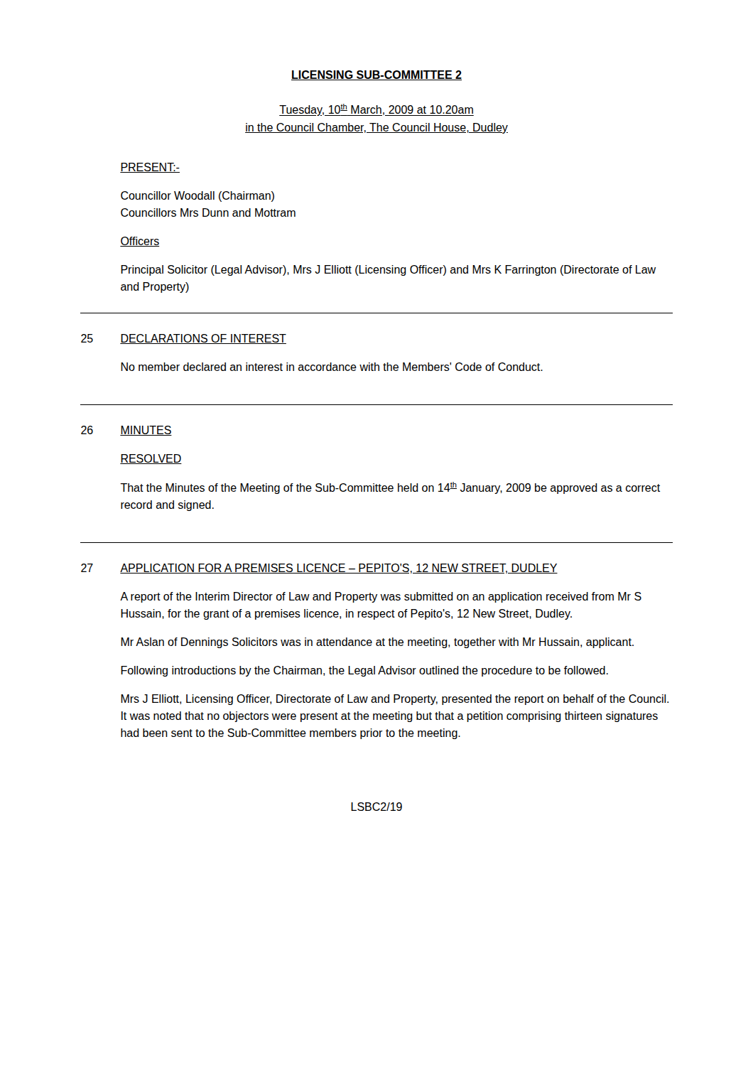LICENSING SUB-COMMITTEE 2
Tuesday, 10th March, 2009 at 10.20am
in the Council Chamber, The Council House, Dudley
PRESENT:-
Councillor Woodall (Chairman)
Councillors Mrs Dunn and Mottram
Officers
Principal Solicitor (Legal Advisor), Mrs J Elliott (Licensing Officer) and Mrs K Farrington (Directorate of Law and Property)
25
DECLARATIONS OF INTEREST
No member declared an interest in accordance with the Members' Code of Conduct.
26
MINUTES
RESOLVED
That the Minutes of the Meeting of the Sub-Committee held on 14th January, 2009 be approved as a correct record and signed.
27
APPLICATION FOR A PREMISES LICENCE – PEPITO'S, 12 NEW STREET, DUDLEY
A report of the Interim Director of Law and Property was submitted on an application received from Mr S Hussain, for the grant of a premises licence, in respect of Pepito's, 12 New Street, Dudley.
Mr Aslan of Dennings Solicitors was in attendance at the meeting, together with Mr Hussain, applicant.
Following introductions by the Chairman, the Legal Advisor outlined the procedure to be followed.
Mrs J Elliott, Licensing Officer, Directorate of Law and Property, presented the report on behalf of the Council. It was noted that no objectors were present at the meeting but that a petition comprising thirteen signatures had been sent to the Sub-Committee members prior to the meeting.
LSBC2/19